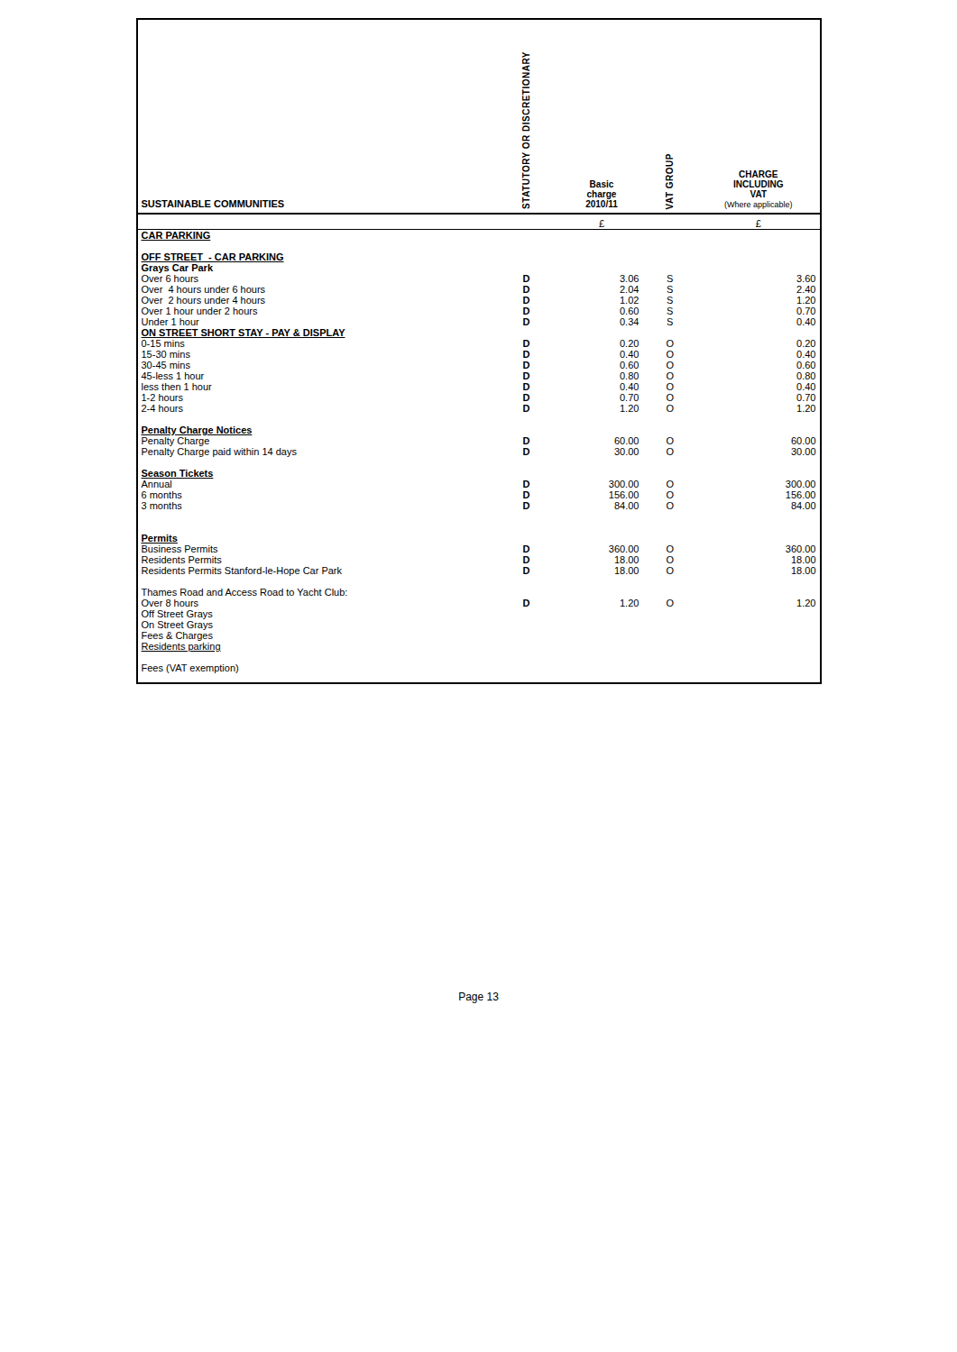| SUSTAINABLE COMMUNITIES | STATUTORY OR DISCRETIONARY | Basic charge 2010/11 | VAT GROUP | CHARGE INCLUDING VAT (Where applicable) |
| | | £ | | £ |
| CAR PARKING | | | | |
| OFF STREET - CAR PARKING | | | | |
| Grays Car Park | | | | |
| Over 6 hours | D | 3.06 | S | 3.60 |
| Over 4 hours under 6 hours | D | 2.04 | S | 2.40 |
| Over 2 hours under 4 hours | D | 1.02 | S | 1.20 |
| Over 1 hour under 2 hours | D | 0.60 | S | 0.70 |
| Under 1 hour | D | 0.34 | S | 0.40 |
| ON STREET SHORT STAY - PAY & DISPLAY | | | | |
| 0-15 mins | D | 0.20 | O | 0.20 |
| 15-30 mins | D | 0.40 | O | 0.40 |
| 30-45 mins | D | 0.60 | O | 0.60 |
| 45-less 1 hour | D | 0.80 | O | 0.80 |
| less then 1 hour | D | 0.40 | O | 0.40 |
| 1-2 hours | D | 0.70 | O | 0.70 |
| 2-4 hours | D | 1.20 | O | 1.20 |
| Penalty Charge Notices | | | | |
| Penalty Charge | D | 60.00 | O | 60.00 |
| Penalty Charge paid within 14 days | D | 30.00 | O | 30.00 |
| Season Tickets | | | | |
| Annual | D | 300.00 | O | 300.00 |
| 6 months | D | 156.00 | O | 156.00 |
| 3 months | D | 84.00 | O | 84.00 |
| Permits | | | | |
| Business Permits | D | 360.00 | O | 360.00 |
| Residents Permits | D | 18.00 | O | 18.00 |
| Residents Permits Stanford-le-Hope Car Park | D | 18.00 | O | 18.00 |
| Thames Road and Access Road to Yacht Club: | | | | |
| Over 8 hours | D | 1.20 | O | 1.20 |
| Off Street Grays | | | | |
| On Street Grays | | | | |
| Fees & Charges | | | | |
| Residents parking | | | | |
| Fees (VAT exemption) | | | | |
Page 13